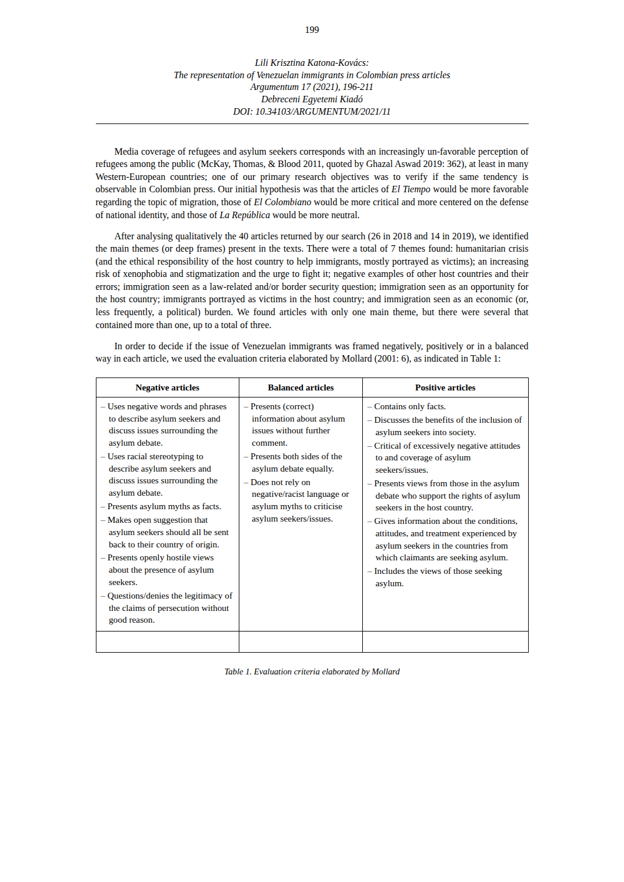199
Lili Krisztina Katona-Kovács:
The representation of Venezuelan immigrants in Colombian press articles
Argumentum 17 (2021), 196-211
Debreceni Egyetemi Kiadó
DOI: 10.34103/ARGUMENTUM/2021/11
Media coverage of refugees and asylum seekers corresponds with an increasingly un-favorable perception of refugees among the public (McKay, Thomas, & Blood 2011, quoted by Ghazal Aswad 2019: 362), at least in many Western-European countries; one of our primary research objectives was to verify if the same tendency is observable in Colombian press. Our initial hypothesis was that the articles of El Tiempo would be more favorable regarding the topic of migration, those of El Colombiano would be more critical and more centered on the defense of national identity, and those of La República would be more neutral.
After analysing qualitatively the 40 articles returned by our search (26 in 2018 and 14 in 2019), we identified the main themes (or deep frames) present in the texts. There were a total of 7 themes found: humanitarian crisis (and the ethical responsibility of the host country to help immigrants, mostly portrayed as victims); an increasing risk of xenophobia and stigmatization and the urge to fight it; negative examples of other host countries and their errors; immigration seen as a law-related and/or border security question; immigration seen as an opportunity for the host country; immigrants portrayed as victims in the host country; and immigration seen as an economic (or, less frequently, a political) burden. We found articles with only one main theme, but there were several that contained more than one, up to a total of three.
In order to decide if the issue of Venezuelan immigrants was framed negatively, positively or in a balanced way in each article, we used the evaluation criteria elaborated by Mollard (2001: 6), as indicated in Table 1:
| Negative articles | Balanced articles | Positive articles |
| --- | --- | --- |
| – Uses negative words and phrases to describe asylum seekers and discuss issues surrounding the asylum debate. – Uses racial stereotyping to describe asylum seekers and discuss issues surrounding the asylum debate. – Presents asylum myths as facts. – Makes open suggestion that asylum seekers should all be sent back to their country of origin. – Presents openly hostile views about the presence of asylum seekers. – Questions/denies the legitimacy of the claims of persecution without good reason. | – Presents (correct) information about asylum issues without further comment. – Presents both sides of the asylum debate equally. – Does not rely on negative/racist language or asylum myths to criticise asylum seekers/issues. | – Contains only facts. – Discusses the benefits of the inclusion of asylum seekers into society. – Critical of excessively negative attitudes to and coverage of asylum seekers/issues. – Presents views from those in the asylum debate who support the rights of asylum seekers in the host country. – Gives information about the conditions, attitudes, and treatment experienced by asylum seekers in the countries from which claimants are seeking asylum. – Includes the views of those seeking asylum. |
Table 1. Evaluation criteria elaborated by Mollard